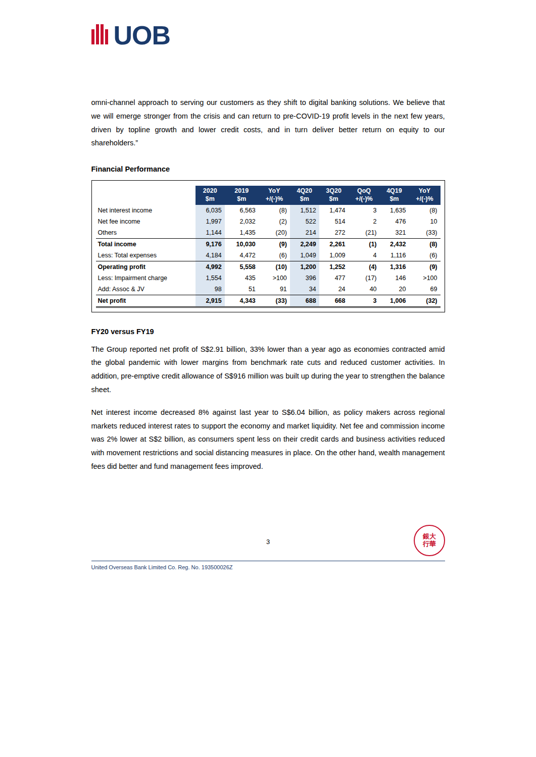UOB
omni-channel approach to serving our customers as they shift to digital banking solutions. We believe that we will emerge stronger from the crisis and can return to pre-COVID-19 profit levels in the next few years, driven by topline growth and lower credit costs, and in turn deliver better return on equity to our shareholders.”
Financial Performance
| | 2020 $m | 2019 $m | YoY +/(-)% | 4Q20 $m | 3Q20 $m | QoQ +/(-)% | 4Q19 $m | YoY +/(-)% |
| --- | --- | --- | --- | --- | --- | --- | --- | --- |
| Net interest income | 6,035 | 6,563 | (8) | 1,512 | 1,474 | 3 | 1,635 | (8) |
| Net fee income | 1,997 | 2,032 | (2) | 522 | 514 | 2 | 476 | 10 |
| Others | 1,144 | 1,435 | (20) | 214 | 272 | (21) | 321 | (33) |
| Total income | 9,176 | 10,030 | (9) | 2,249 | 2,261 | (1) | 2,432 | (8) |
| Less: Total expenses | 4,184 | 4,472 | (6) | 1,049 | 1,009 | 4 | 1,116 | (6) |
| Operating profit | 4,992 | 5,558 | (10) | 1,200 | 1,252 | (4) | 1,316 | (9) |
| Less: Impairment charge | 1,554 | 435 | >100 | 396 | 477 | (17) | 146 | >100 |
| Add: Assoc & JV | 98 | 51 | 91 | 34 | 24 | 40 | 20 | 69 |
| Net profit | 2,915 | 4,343 | (33) | 688 | 668 | 3 | 1,006 | (32) |
FY20 versus FY19
The Group reported net profit of S$2.91 billion, 33% lower than a year ago as economies contracted amid the global pandemic with lower margins from benchmark rate cuts and reduced customer activities. In addition, pre-emptive credit allowance of S$916 million was built up during the year to strengthen the balance sheet.
Net interest income decreased 8% against last year to S$6.04 billion, as policy makers across regional markets reduced interest rates to support the economy and market liquidity. Net fee and commission income was 2% lower at S$2 billion, as consumers spent less on their credit cards and business activities reduced with movement restrictions and social distancing measures in place. On the other hand, wealth management fees did better and fund management fees improved.
3
United Overseas Bank Limited Co. Reg. No. 193500026Z
銀大
行華